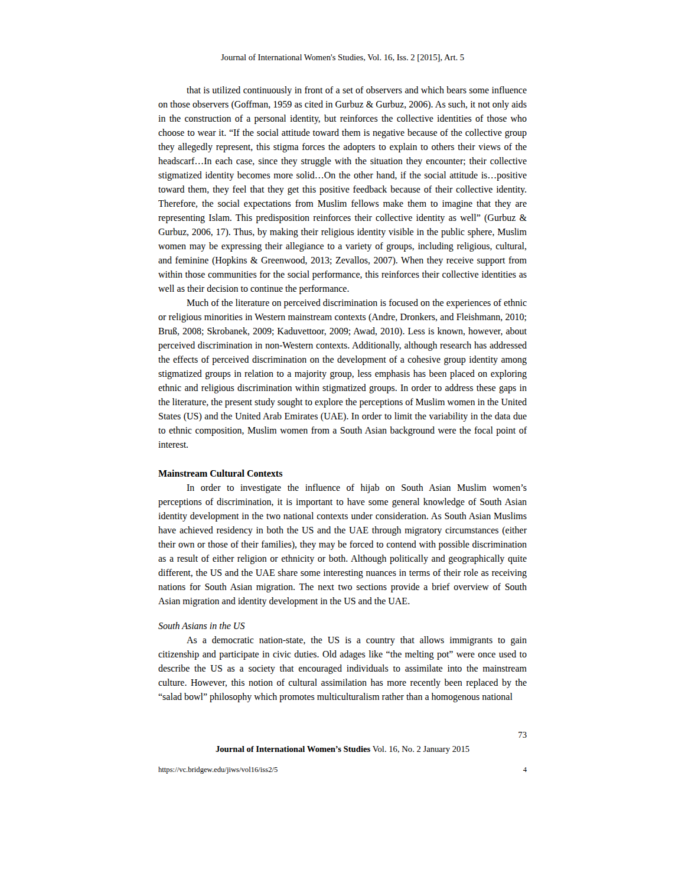Journal of International Women's Studies, Vol. 16, Iss. 2 [2015], Art. 5
that is utilized continuously in front of a set of observers and which bears some influence on those observers (Goffman, 1959 as cited in Gurbuz & Gurbuz, 2006). As such, it not only aids in the construction of a personal identity, but reinforces the collective identities of those who choose to wear it. “If the social attitude toward them is negative because of the collective group they allegedly represent, this stigma forces the adopters to explain to others their views of the headscarf…In each case, since they struggle with the situation they encounter; their collective stigmatized identity becomes more solid…On the other hand, if the social attitude is…positive toward them, they feel that they get this positive feedback because of their collective identity. Therefore, the social expectations from Muslim fellows make them to imagine that they are representing Islam. This predisposition reinforces their collective identity as well” (Gurbuz & Gurbuz, 2006, 17). Thus, by making their religious identity visible in the public sphere, Muslim women may be expressing their allegiance to a variety of groups, including religious, cultural, and feminine (Hopkins & Greenwood, 2013; Zevallos, 2007). When they receive support from within those communities for the social performance, this reinforces their collective identities as well as their decision to continue the performance.
Much of the literature on perceived discrimination is focused on the experiences of ethnic or religious minorities in Western mainstream contexts (Andre, Dronkers, and Fleishmann, 2010; Bruß, 2008; Skrobanek, 2009; Kaduvettoor, 2009; Awad, 2010). Less is known, however, about perceived discrimination in non-Western contexts. Additionally, although research has addressed the effects of perceived discrimination on the development of a cohesive group identity among stigmatized groups in relation to a majority group, less emphasis has been placed on exploring ethnic and religious discrimination within stigmatized groups. In order to address these gaps in the literature, the present study sought to explore the perceptions of Muslim women in the United States (US) and the United Arab Emirates (UAE). In order to limit the variability in the data due to ethnic composition, Muslim women from a South Asian background were the focal point of interest.
Mainstream Cultural Contexts
In order to investigate the influence of hijab on South Asian Muslim women’s perceptions of discrimination, it is important to have some general knowledge of South Asian identity development in the two national contexts under consideration. As South Asian Muslims have achieved residency in both the US and the UAE through migratory circumstances (either their own or those of their families), they may be forced to contend with possible discrimination as a result of either religion or ethnicity or both. Although politically and geographically quite different, the US and the UAE share some interesting nuances in terms of their role as receiving nations for South Asian migration. The next two sections provide a brief overview of South Asian migration and identity development in the US and the UAE.
South Asians in the US
As a democratic nation-state, the US is a country that allows immigrants to gain citizenship and participate in civic duties. Old adages like “the melting pot” were once used to describe the US as a society that encouraged individuals to assimilate into the mainstream culture. However, this notion of cultural assimilation has more recently been replaced by the “salad bowl” philosophy which promotes multiculturalism rather than a homogenous national
73
Journal of International Women’s Studies Vol. 16, No. 2 January 2015
https://vc.bridgew.edu/jiws/vol16/iss2/5 4